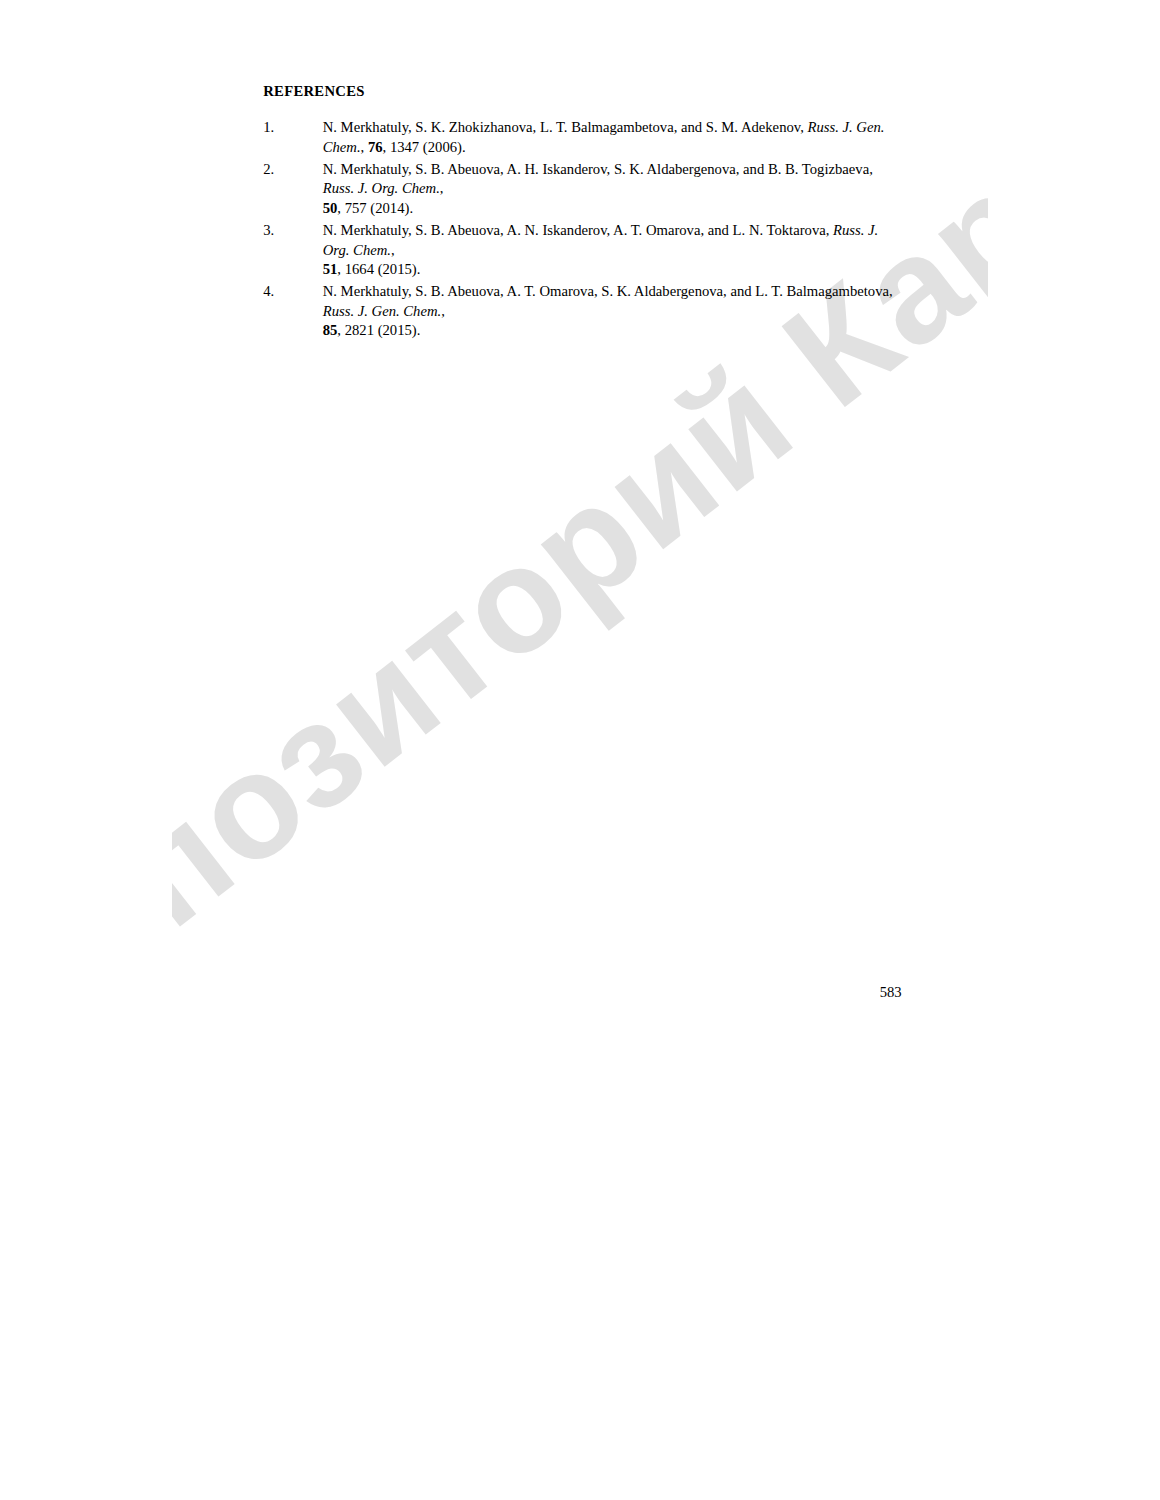Репозиторий КарГУ
REFERENCES
1. N. Merkhatuly, S. K. Zhokizhanova, L. T. Balmagambetova, and S. M. Adekenov, Russ. J. Gen. Chem., 76, 1347 (2006).
2. N. Merkhatuly, S. B. Abeuova, A. H. Iskanderov, S. K. Aldabergenova, and B. B. Togizbaeva, Russ. J. Org. Chem., 50, 757 (2014).
3. N. Merkhatuly, S. B. Abeuova, A. N. Iskanderov, A. T. Omarova, and L. N. Toktarova, Russ. J. Org. Chem., 51, 1664 (2015).
4. N. Merkhatuly, S. B. Abeuova, A. T. Omarova, S. K. Aldabergenova, and L. T. Balmagambetova, Russ. J. Gen. Chem., 85, 2821 (2015).
583